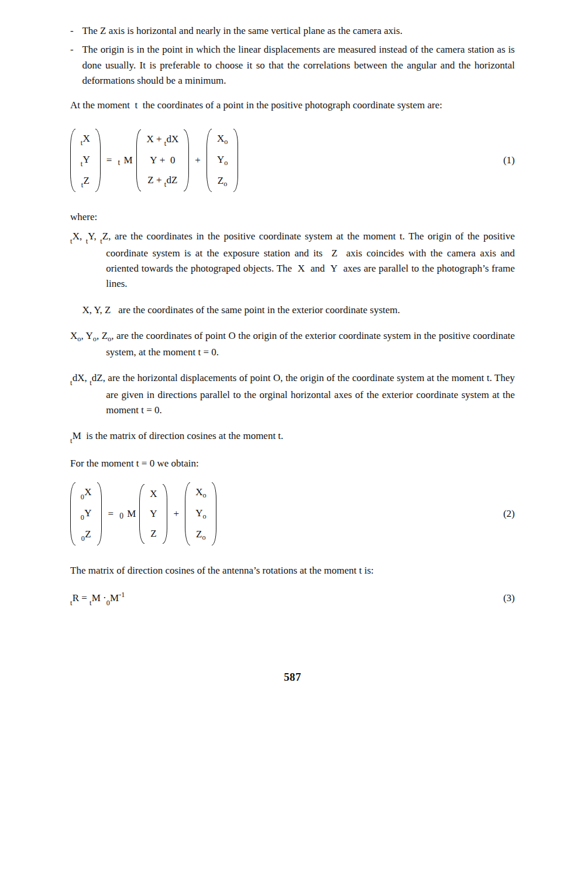The Z axis is horizontal and nearly in the same vertical plane as the camera axis.
The origin is in the point in which the linear displacements are measured instead of the camera station as is done usually. It is preferable to choose it so that the correlations between the angular and the horizontal deformations should be a minimum.
At the moment t the coordinates of a point in the positive photograph coordinate system are:
| t X |
| t Y |
| t Z |
= t M
| X + t dX |
| Y + 0 |
| Z + t dZ |
+
| X o |
| Y o |
| Z o |
(1)
where:
t X, t Y, t Z, are the coordinates in the positive coordinate system at the moment t. The origin of the positive coordinate system is at the exposure station and its Z axis coincides with the camera axis and oriented towards the photograped objects. The X and Y axes are parallel to the photograph’s frame lines.
X, Y, Z are the coordinates of the same point in the exterior coordinate system.
Xo, Yo, Zo, are the coordinates of point O the origin of the exterior coordinate system in the positive coordinate system, at the moment t = 0.
tdX, tdZ, are the horizontal displacements of point O, the origin of the coordinate system at the moment t. They are given in directions parallel to the orginal horizontal axes of the exterior coordinate system at the moment t = 0.
t M is the matrix of direction cosines at the moment t.
For the moment t = 0 we obtain:
| 0 X |
| 0 Y |
| 0 Z |
= 0 M
| X |
| Y |
| Z |
+
| X o |
| Y o |
| Z o |
(2)
The matrix of direction cosines of the antenna’s rotations at the moment t is:
t R = t M ·0 M-1 (3)
587